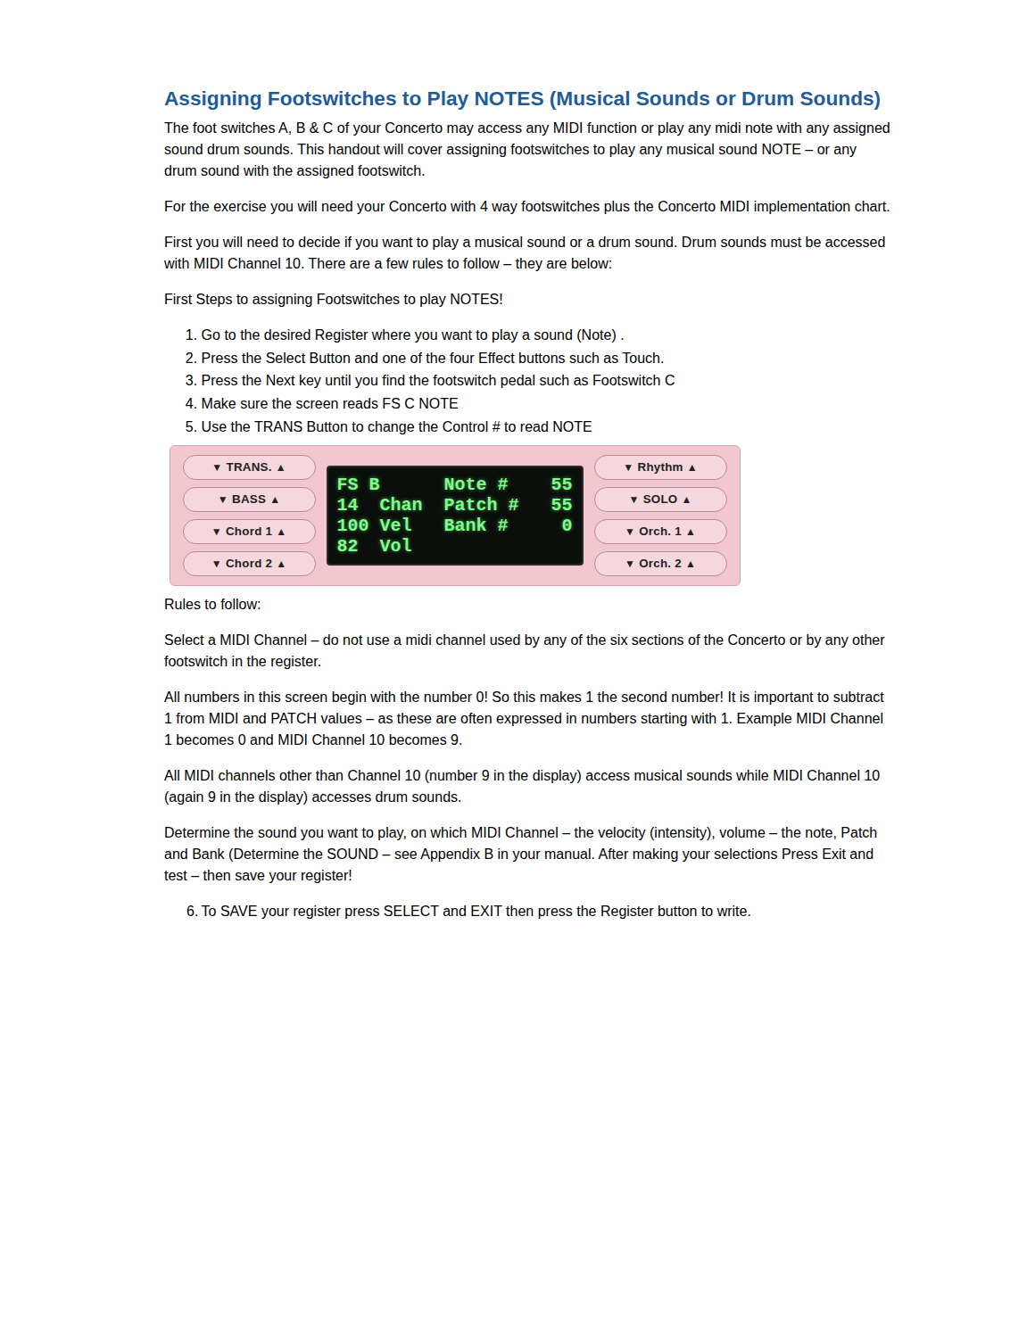Assigning Footswitches to Play NOTES (Musical Sounds or Drum Sounds)
The foot switches A, B & C of your Concerto may access any MIDI function or play any midi note with any assigned sound drum sounds. This handout will cover assigning footswitches to play any musical sound NOTE – or any drum sound with the assigned footswitch.
For the exercise you will need your Concerto with 4 way footswitches plus the Concerto MIDI implementation chart.
First you will need to decide if you want to play a musical sound or a drum sound. Drum sounds must be accessed with MIDI Channel 10. There are a few rules to follow – they are below:
First Steps to assigning Footswitches to play NOTES!
Go to the desired Register where you want to play a sound (Note) .
Press the Select Button and one of the four Effect buttons such as Touch.
Press the Next key until you find the footswitch pedal such as Footswitch C
Make sure the screen reads FS C NOTE
Use the TRANS Button to change the Control # to read NOTE
▼TRANS.▲
▼BASS▲
▼Chord 1▲
▼Chord 2▲
FS B Note # 55 14 Chan Patch # 55 100 Vel Bank # 0 82 Vol
▼Rhythm▲
▼SOLO▲
▼Orch. 1▲
▼Orch. 2▲
Rules to follow:
Select a MIDI Channel – do not use a midi channel used by any of the six sections of the Concerto or by any other footswitch in the register.
All numbers in this screen begin with the number 0! So this makes 1 the second number! It is important to subtract 1 from MIDI and PATCH values – as these are often expressed in numbers starting with 1. Example MIDI Channel 1 becomes 0 and MIDI Channel 10 becomes 9.
All MIDI channels other than Channel 10 (number 9 in the display) access musical sounds while MIDI Channel 10 (again 9 in the display) accesses drum sounds.
Determine the sound you want to play, on which MIDI Channel – the velocity (intensity), volume – the note, Patch and Bank (Determine the SOUND – see Appendix B in your manual. After making your selections Press Exit and test – then save your register!
To SAVE your register press SELECT and EXIT then press the Register button to write.